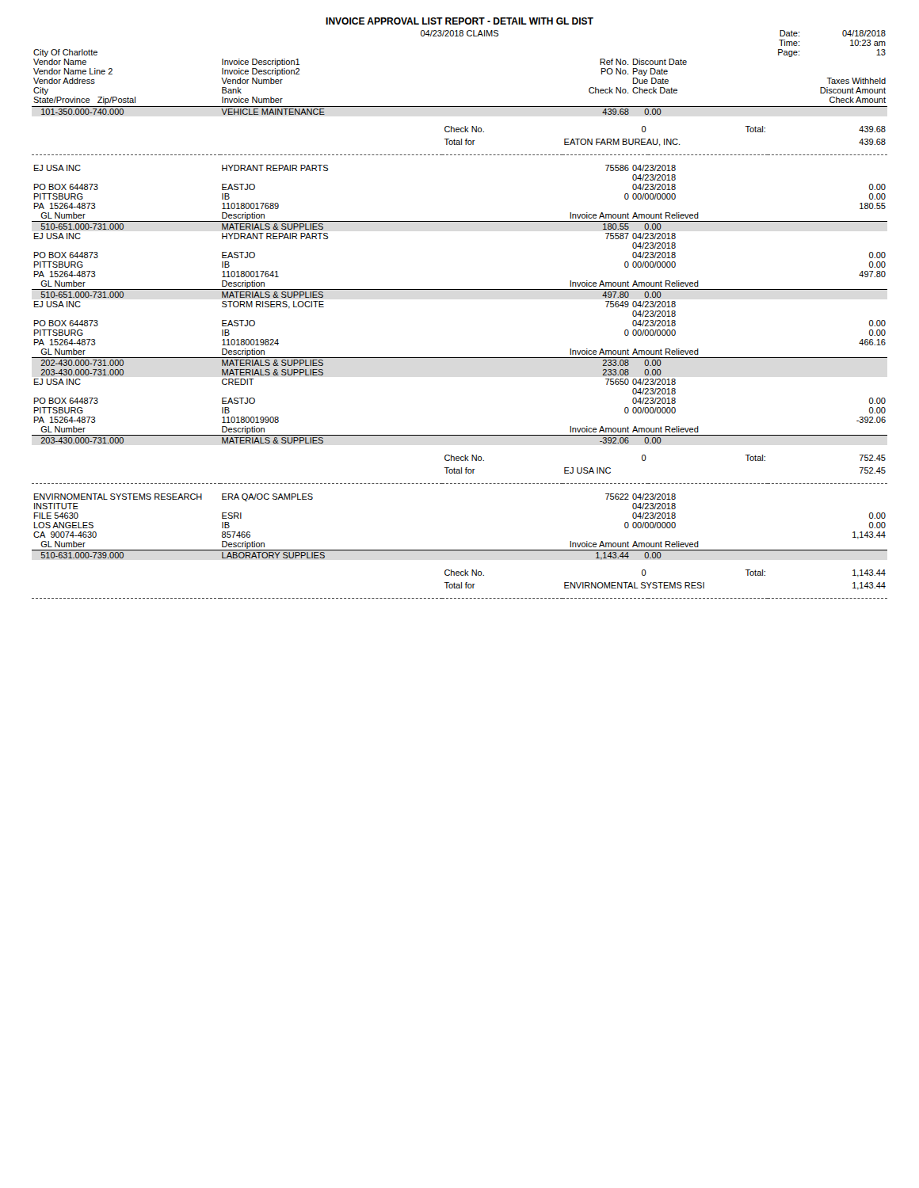INVOICE APPROVAL LIST REPORT - DETAIL WITH GL DIST
| | 04/23/2018 CLAIMS | | Date: | 04/18/2018 |
| | | | Time: | 10:23 am |
| City Of Charlotte | | | Page: | 13 |
| Vendor Name | Invoice Description1 | | Ref No. | Discount Date | |
| Vendor Name Line 2 | Invoice Description2 | | PO No. | Pay Date | |
| Vendor Address | Vendor Number | | | Due Date | Taxes Withheld |
| City | Bank | | Check No. | Check Date | Discount Amount |
| State/Province Zip/Postal | Invoice Number | | | | Check Amount |
| 101-350.000-740.000 | VEHICLE MAINTENANCE | | 439.68 | 0.00 | |
| | | Check No. | 0 | Total: | 439.68 |
| | | Total for | EATON FARM BUREAU, INC. | 439.68 |
| EJ USA INC | HYDRANT REPAIR PARTS | | 75586 | 04/23/2018 | |
| | | | | 04/23/2018 | |
| PO BOX 644873 | EASTJO | | | 04/23/2018 | 0.00 |
| PITTSBURG | IB | | 0 | 00/00/0000 | 0.00 |
| PA 15264-4873 | 110180017689 | | | | 180.55 |
| GL Number | Description | | Invoice Amount | Amount Relieved | |
| 510-651.000-731.000 | MATERIALS & SUPPLIES | | 180.55 | 0.00 | |
| EJ USA INC | HYDRANT REPAIR PARTS | | 75587 | 04/23/2018 | |
| | | | | 04/23/2018 | |
| PO BOX 644873 | EASTJO | | | 04/23/2018 | 0.00 |
| PITTSBURG | IB | | 0 | 00/00/0000 | 0.00 |
| PA 15264-4873 | 110180017641 | | | | 497.80 |
| GL Number | Description | | Invoice Amount | Amount Relieved | |
| 510-651.000-731.000 | MATERIALS & SUPPLIES | | 497.80 | 0.00 | |
| EJ USA INC | STORM RISERS, LOCITE | | 75649 | 04/23/2018 | |
| | | | | 04/23/2018 | |
| PO BOX 644873 | EASTJO | | | 04/23/2018 | 0.00 |
| PITTSBURG | IB | | 0 | 00/00/0000 | 0.00 |
| PA 15264-4873 | 110180019824 | | | | 466.16 |
| GL Number | Description | | Invoice Amount | Amount Relieved | |
| 202-430.000-731.000 | MATERIALS & SUPPLIES | | 233.08 | 0.00 | |
| 203-430.000-731.000 | MATERIALS & SUPPLIES | | 233.08 | 0.00 | |
| EJ USA INC | CREDIT | | 75650 | 04/23/2018 | |
| | | | | 04/23/2018 | |
| PO BOX 644873 | EASTJO | | | 04/23/2018 | 0.00 |
| PITTSBURG | IB | | 0 | 00/00/0000 | 0.00 |
| PA 15264-4873 | 110180019908 | | | | -392.06 |
| GL Number | Description | | Invoice Amount | Amount Relieved | |
| 203-430.000-731.000 | MATERIALS & SUPPLIES | | -392.06 | 0.00 | |
| | | Check No. | 0 | Total: | 752.45 |
| | | Total for | EJ USA INC | 752.45 |
| ENVIRNOMENTAL SYSTEMS RESEARCH | ERA QA/OC SAMPLES | | 75622 | 04/23/2018 | |
| INSTITUTE | | | | 04/23/2018 | |
| FILE 54630 | ESRI | | | 04/23/2018 | 0.00 |
| LOS ANGELES | IB | | 0 | 00/00/0000 | 0.00 |
| CA 90074-4630 | 857466 | | | | 1,143.44 |
| GL Number | Description | | Invoice Amount | Amount Relieved | |
| 510-631.000-739.000 | LABORATORY SUPPLIES | | 1,143.44 | 0.00 | |
| | | Check No. | 0 | Total: | 1,143.44 |
| | | Total for | ENVIRNOMENTAL SYSTEMS RESI | 1,143.44 |